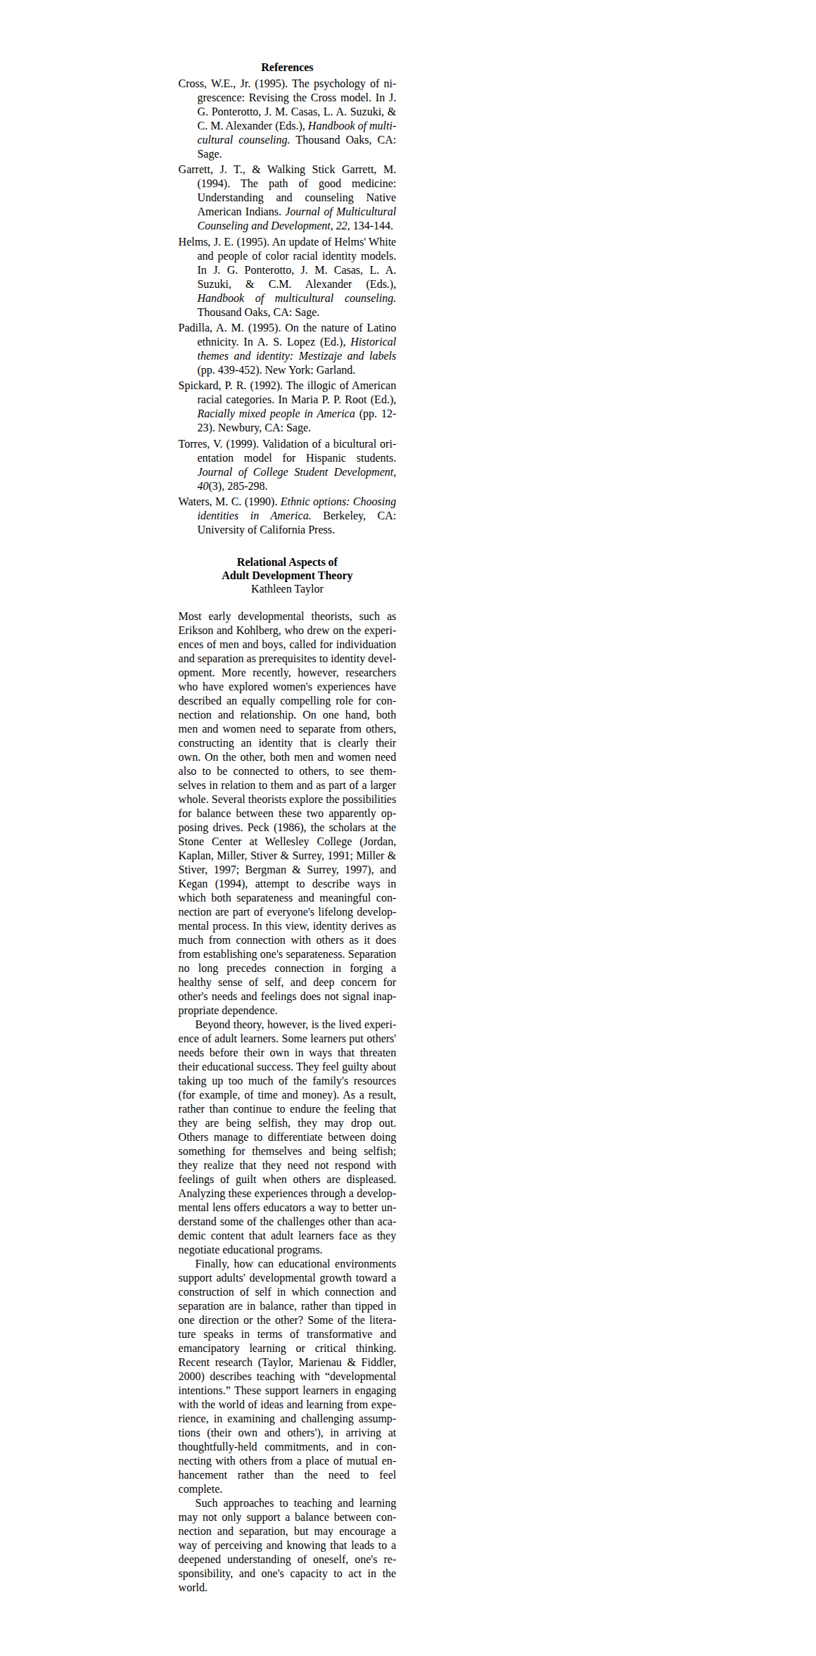References
Cross, W.E., Jr. (1995). The psychology of nigrescence: Revising the Cross model. In J. G. Ponterotto, J. M. Casas, L. A. Suzuki, & C. M. Alexander (Eds.), Handbook of multicultural counseling. Thousand Oaks, CA: Sage.
Garrett, J. T., & Walking Stick Garrett, M. (1994). The path of good medicine: Understanding and counseling Native American Indians. Journal of Multicultural Counseling and Development, 22, 134-144.
Helms, J. E. (1995). An update of Helms' White and people of color racial identity models. In J. G. Ponterotto, J. M. Casas, L. A. Suzuki, & C.M. Alexander (Eds.), Handbook of multicultural counseling. Thousand Oaks, CA: Sage.
Padilla, A. M. (1995). On the nature of Latino ethnicity. In A. S. Lopez (Ed.), Historical themes and identity: Mestizaje and labels (pp. 439-452). New York: Garland.
Spickard, P. R. (1992). The illogic of American racial categories. In Maria P. P. Root (Ed.), Racially mixed people in America (pp. 12-23). Newbury, CA: Sage.
Torres, V. (1999). Validation of a bicultural orientation model for Hispanic students. Journal of College Student Development, 40(3), 285-298.
Waters, M. C. (1990). Ethnic options: Choosing identities in America. Berkeley, CA: University of California Press.
Relational Aspects of
Adult Development Theory
Kathleen Taylor
Most early developmental theorists, such as Erikson and Kohlberg, who drew on the experiences of men and boys, called for individuation and separation as prerequisites to identity development. More recently, however, researchers who have explored women's experiences have described an equally compelling role for connection and relationship. On one hand, both men and women need to separate from others, constructing an identity that is clearly their own. On the other, both men and women need also to be connected to others, to see themselves in relation to them and as part of a larger whole. Several theorists explore the possibilities for balance between these two apparently opposing drives. Peck (1986), the scholars at the Stone Center at Wellesley College (Jordan, Kaplan, Miller, Stiver & Surrey, 1991; Miller & Stiver, 1997; Bergman & Surrey, 1997), and Kegan (1994), attempt to describe ways in which both separateness and meaningful connection are part of everyone's lifelong developmental process. In this view, identity derives as much from connection with others as it does from establishing one's separateness. Separation no long precedes connection in forging a healthy sense of self, and deep concern for other's needs and feelings does not signal inappropriate dependence.
Beyond theory, however, is the lived experience of adult learners. Some learners put others' needs before their own in ways that threaten their educational success. They feel guilty about taking up too much of the family's resources (for example, of time and money). As a result, rather than continue to endure the feeling that they are being selfish, they may drop out. Others manage to differentiate between doing something for themselves and being selfish; they realize that they need not respond with feelings of guilt when others are displeased. Analyzing these experiences through a developmental lens offers educators a way to better understand some of the challenges other than academic content that adult learners face as they negotiate educational programs.
Finally, how can educational environments support adults' developmental growth toward a construction of self in which connection and separation are in balance, rather than tipped in one direction or the other? Some of the literature speaks in terms of transformative and emancipatory learning or critical thinking. Recent research (Taylor, Marienau & Fiddler, 2000) describes teaching with “developmental intentions.” These support learners in engaging with the world of ideas and learning from experience, in examining and challenging assumptions (their own and others'), in arriving at thoughtfully-held commitments, and in connecting with others from a place of mutual enhancement rather than the need to feel complete.
Such approaches to teaching and learning may not only support a balance between connection and separation, but may encourage a way of perceiving and knowing that leads to a deepened understanding of oneself, one's responsibility, and one's capacity to act in the world.